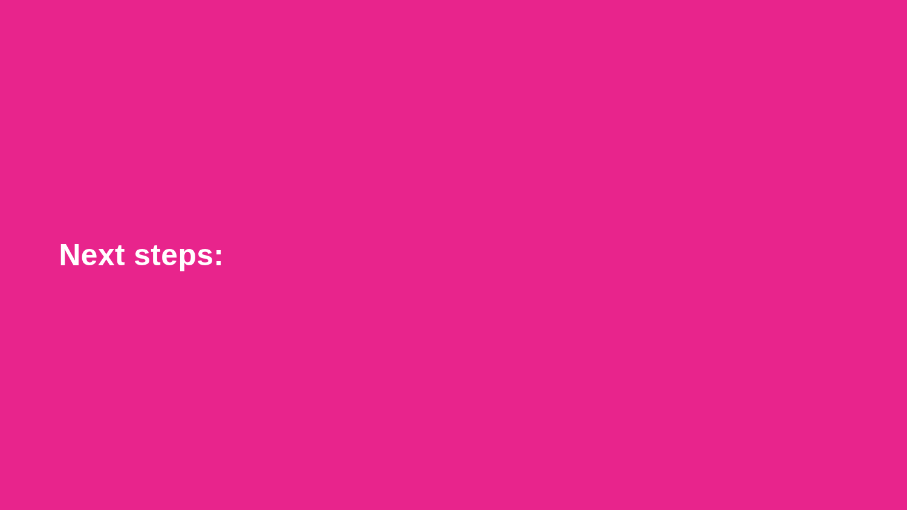Next steps: